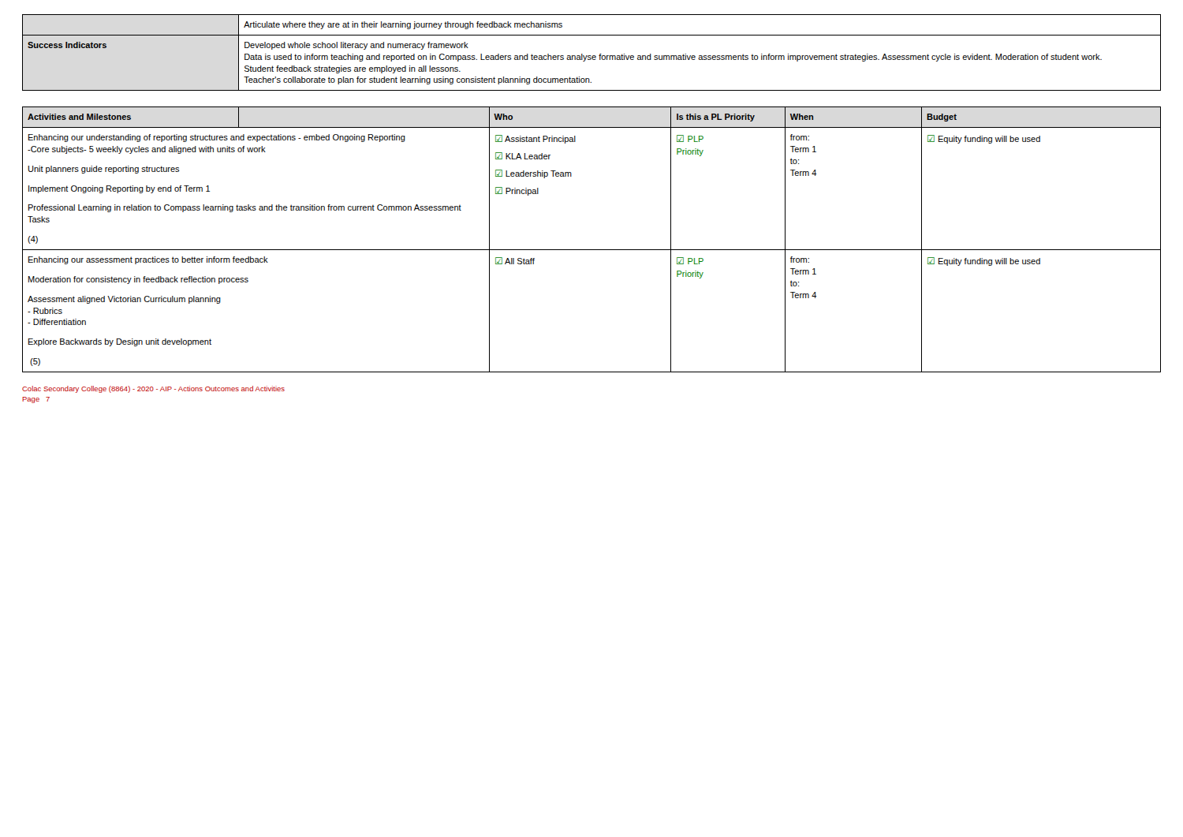| | Articulate where they are at in their learning journey through feedback mechanisms |
| Success Indicators | Developed whole school literacy and numeracy framework Data is used to inform teaching and reported on in Compass. Leaders and teachers analyse formative and summative assessments to inform improvement strategies. Assessment cycle is evident. Moderation of student work. Student feedback strategies are employed in all lessons. Teacher's collaborate to plan for student learning using consistent planning documentation. |
| Activities and Milestones | | Who | Is this a PL Priority | When | Budget |
| Enhancing our understanding of reporting structures and expectations - embed Ongoing Reporting -Core subjects- 5 weekly cycles and aligned with units of work Unit planners guide reporting structures Implement Ongoing Reporting by end of Term 1 Professional Learning in relation to Compass learning tasks and the transition from current Common Assessment Tasks (4) | ☑ Assistant Principal ☑ KLA Leader ☑ Leadership Team ☑ Principal | ☑ PLP Priority | from: Term 1 to: Term 4 | ☑ Equity funding will be used |
| Enhancing our assessment practices to better inform feedback Moderation for consistency in feedback reflection process Assessment aligned Victorian Curriculum planning - Rubrics - Differentiation Explore Backwards by Design unit development (5) | ☑ All Staff | ☑ PLP Priority | from: Term 1 to: Term 4 | ☑ Equity funding will be used |
Colac Secondary College (8864) - 2020 - AIP - Actions Outcomes and Activities
Page 7